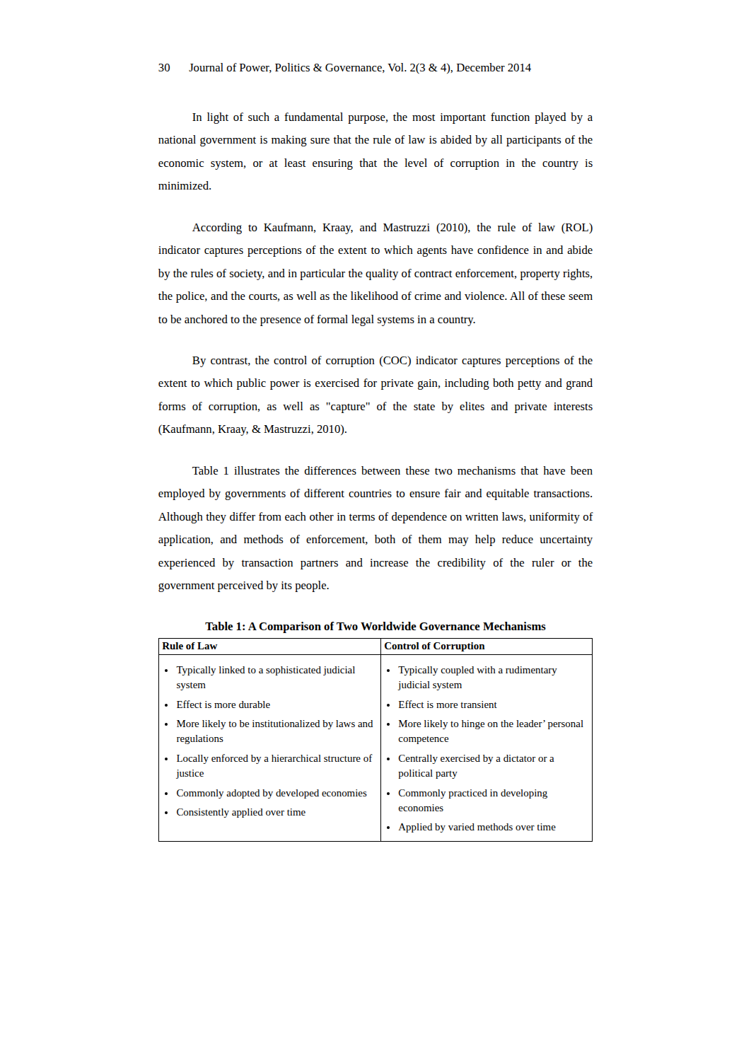30 Journal of Power, Politics & Governance, Vol. 2(3 & 4), December 2014
In light of such a fundamental purpose, the most important function played by a national government is making sure that the rule of law is abided by all participants of the economic system, or at least ensuring that the level of corruption in the country is minimized.
According to Kaufmann, Kraay, and Mastruzzi (2010), the rule of law (ROL) indicator captures perceptions of the extent to which agents have confidence in and abide by the rules of society, and in particular the quality of contract enforcement, property rights, the police, and the courts, as well as the likelihood of crime and violence. All of these seem to be anchored to the presence of formal legal systems in a country.
By contrast, the control of corruption (COC) indicator captures perceptions of the extent to which public power is exercised for private gain, including both petty and grand forms of corruption, as well as "capture" of the state by elites and private interests (Kaufmann, Kraay, & Mastruzzi, 2010).
Table 1 illustrates the differences between these two mechanisms that have been employed by governments of different countries to ensure fair and equitable transactions. Although they differ from each other in terms of dependence on written laws, uniformity of application, and methods of enforcement, both of them may help reduce uncertainty experienced by transaction partners and increase the credibility of the ruler or the government perceived by its people.
Table 1: A Comparison of Two Worldwide Governance Mechanisms
| Rule of Law | Control of Corruption |
| --- | --- |
| Typically linked to a sophisticated judicial system Effect is more durable More likely to be institutionalized by laws and regulations Locally enforced by a hierarchical structure of justice Commonly adopted by developed economies Consistently applied over time | Typically coupled with a rudimentary judicial system Effect is more transient More likely to hinge on the leader’ personal competence Centrally exercised by a dictator or a political party Commonly practiced in developing economies Applied by varied methods over time |